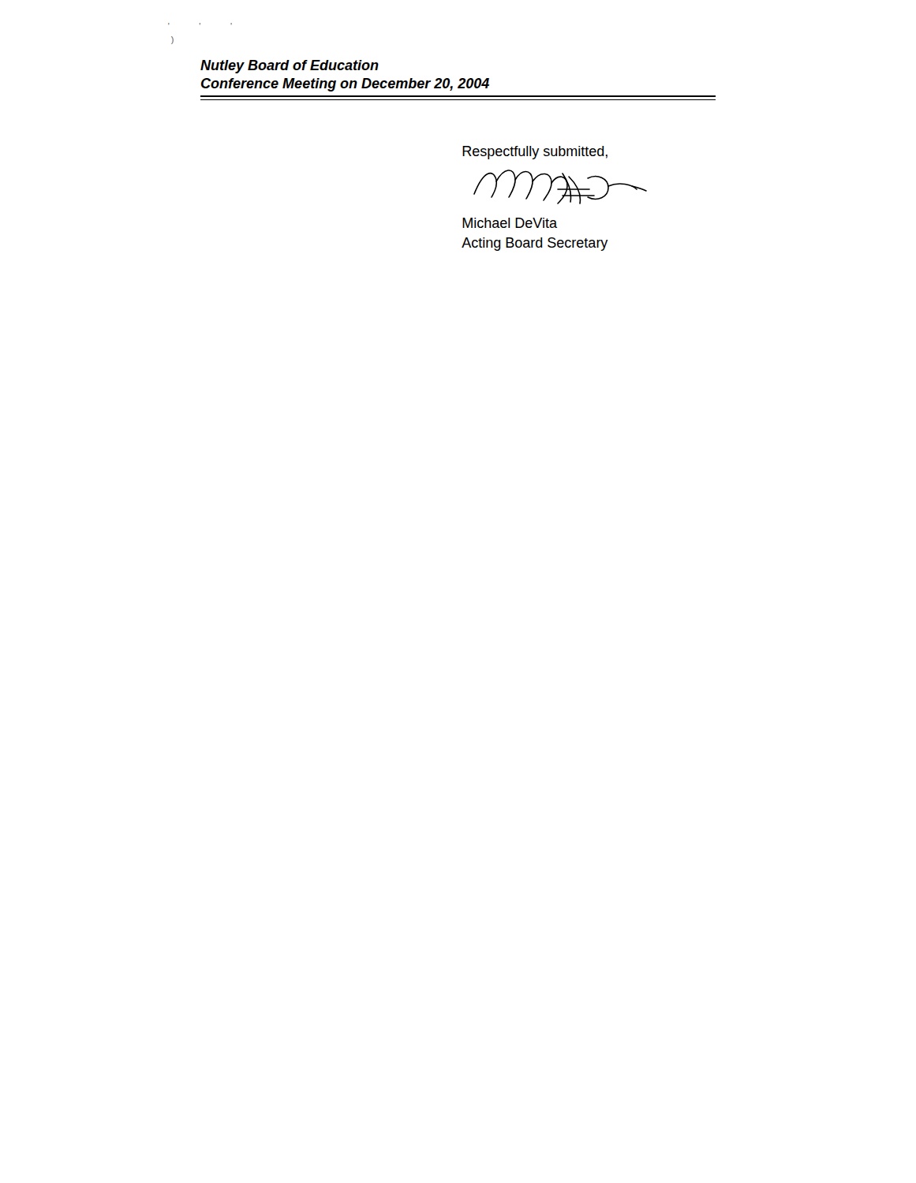' ' '
)
Nutley Board of Education
Conference Meeting on December 20, 2004
Respectfully submitted,
Michael DeVita
Acting Board Secretary